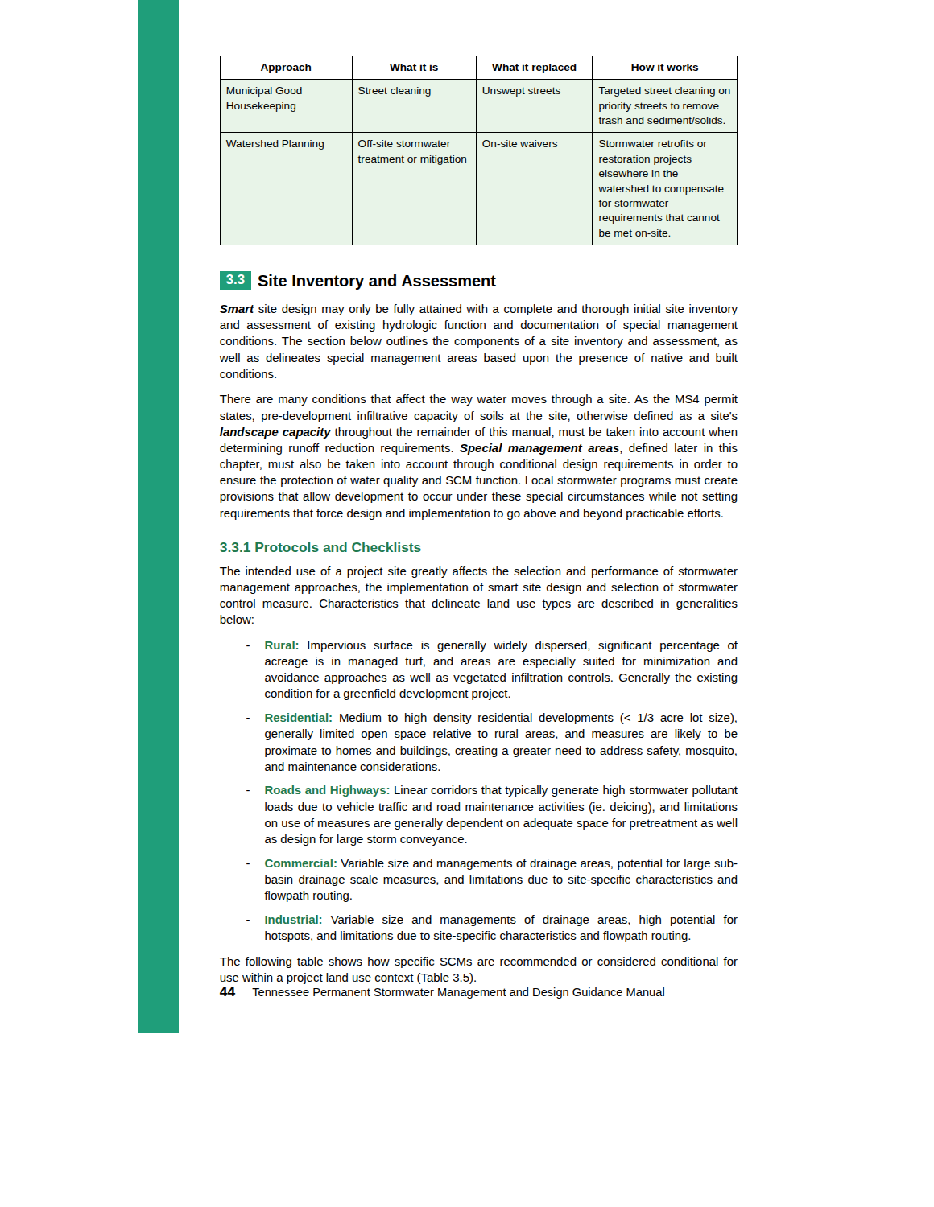Chapter 3 – Watershed Protection and Smart Site Design Requirements
| Approach | What it is | What it replaced | How it works |
| --- | --- | --- | --- |
| Municipal Good Housekeeping | Street cleaning | Unswept streets | Targeted street cleaning on priority streets to remove trash and sediment/solids. |
| Watershed Planning | Off-site stormwater treatment or mitigation | On-site waivers | Stormwater retrofits or restoration projects elsewhere in the watershed to compensate for stormwater requirements that cannot be met on-site. |
3.3 Site Inventory and Assessment
Smart site design may only be fully attained with a complete and thorough initial site inventory and assessment of existing hydrologic function and documentation of special management conditions. The section below outlines the components of a site inventory and assessment, as well as delineates special management areas based upon the presence of native and built conditions.
There are many conditions that affect the way water moves through a site. As the MS4 permit states, pre-development infiltrative capacity of soils at the site, otherwise defined as a site's landscape capacity throughout the remainder of this manual, must be taken into account when determining runoff reduction requirements. Special management areas, defined later in this chapter, must also be taken into account through conditional design requirements in order to ensure the protection of water quality and SCM function. Local stormwater programs must create provisions that allow development to occur under these special circumstances while not setting requirements that force design and implementation to go above and beyond practicable efforts.
3.3.1 Protocols and Checklists
The intended use of a project site greatly affects the selection and performance of stormwater management approaches, the implementation of smart site design and selection of stormwater control measure. Characteristics that delineate land use types are described in generalities below:
Rural: Impervious surface is generally widely dispersed, significant percentage of acreage is in managed turf, and areas are especially suited for minimization and avoidance approaches as well as vegetated infiltration controls. Generally the existing condition for a greenfield development project.
Residential: Medium to high density residential developments (< 1/3 acre lot size), generally limited open space relative to rural areas, and measures are likely to be proximate to homes and buildings, creating a greater need to address safety, mosquito, and maintenance considerations.
Roads and Highways: Linear corridors that typically generate high stormwater pollutant loads due to vehicle traffic and road maintenance activities (ie. deicing), and limitations on use of measures are generally dependent on adequate space for pretreatment as well as design for large storm conveyance.
Commercial: Variable size and managements of drainage areas, potential for large sub-basin drainage scale measures, and limitations due to site-specific characteristics and flowpath routing.
Industrial: Variable size and managements of drainage areas, high potential for hotspots, and limitations due to site-specific characteristics and flowpath routing.
The following table shows how specific SCMs are recommended or considered conditional for use within a project land use context (Table 3.5).
44 Tennessee Permanent Stormwater Management and Design Guidance Manual